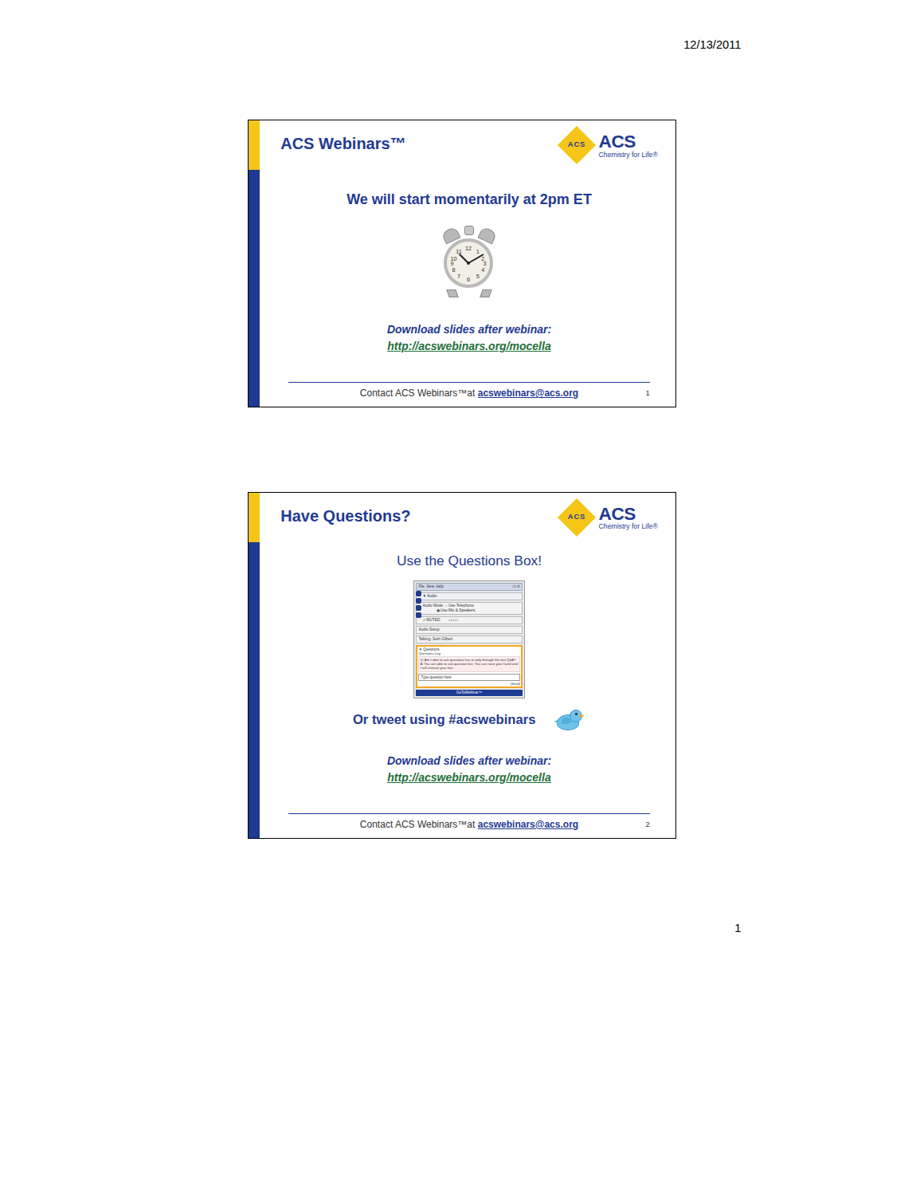12/13/2011
ACS Webinars™
ACS ACS Chemistry for Life®
We will start momentarily at 2pm ET
12 1 2 3 4 5 6 7 8 9 10 11
Download slides after webinar:
http://acswebinars.org/mocella
Contact ACS Webinars™at acswebinars@acs.org 1
Have Questions?
ACS ACS Chemistry for Life®
Use the Questions Box!
File View Help□□✕
▼ Audio
Audio Mode: ○ Use Telephone
◉ Use Mic & Speakers
♫ MUTED ♪♪♪♪♪
Audio Setup
Talking: Seth Gilbert
▼ Questions
Questions Log
Q: Am I able to ask questions live or only through the text Q&A?
A: You are able to ask question live. You can raise your hand and I will unmute your line.
Type question here
[Send]
GoToWebinar™
Or tweet using #acswebinars
Download slides after webinar:
http://acswebinars.org/mocella
Contact ACS Webinars™at acswebinars@acs.org 2
1